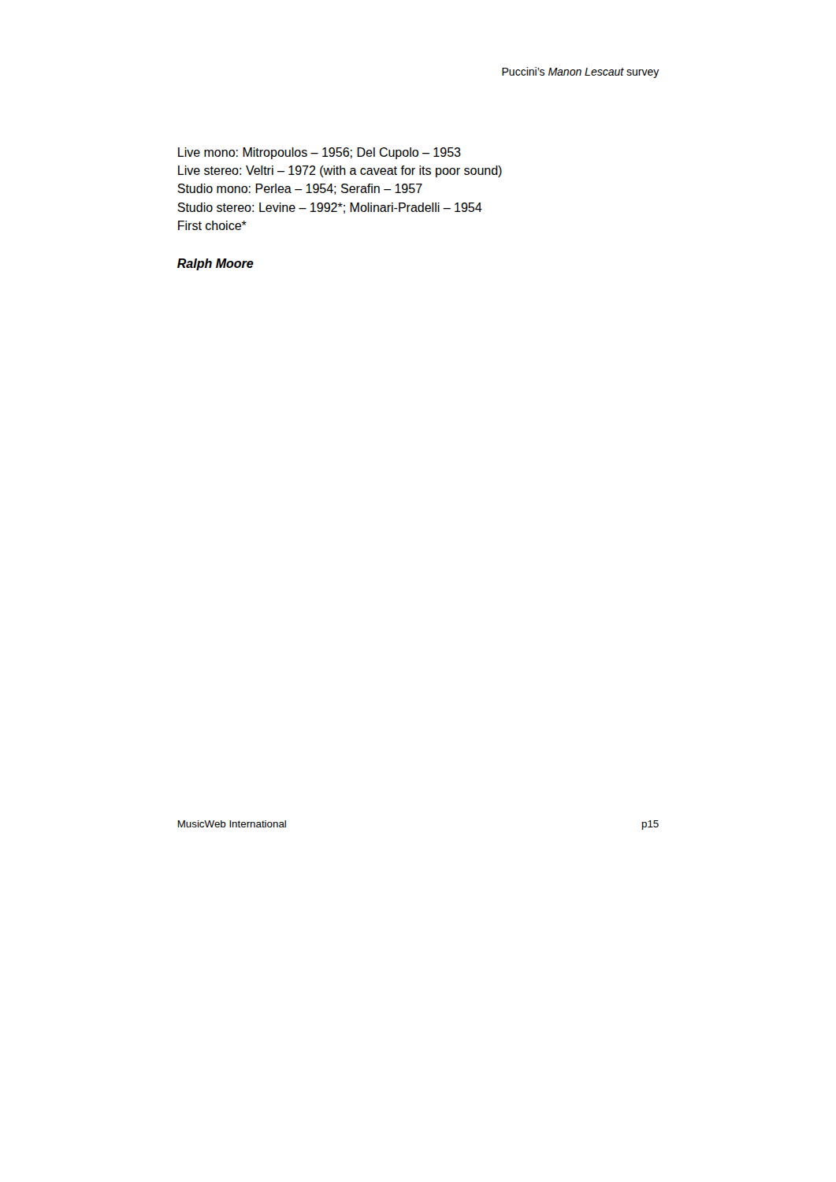Puccini’s Manon Lescaut survey
Live mono: Mitropoulos – 1956; Del Cupolo – 1953
Live stereo: Veltri – 1972 (with a caveat for its poor sound)
Studio mono: Perlea – 1954; Serafin – 1957
Studio stereo: Levine – 1992*; Molinari-Pradelli – 1954
First choice*
Ralph Moore
MusicWeb International
p15